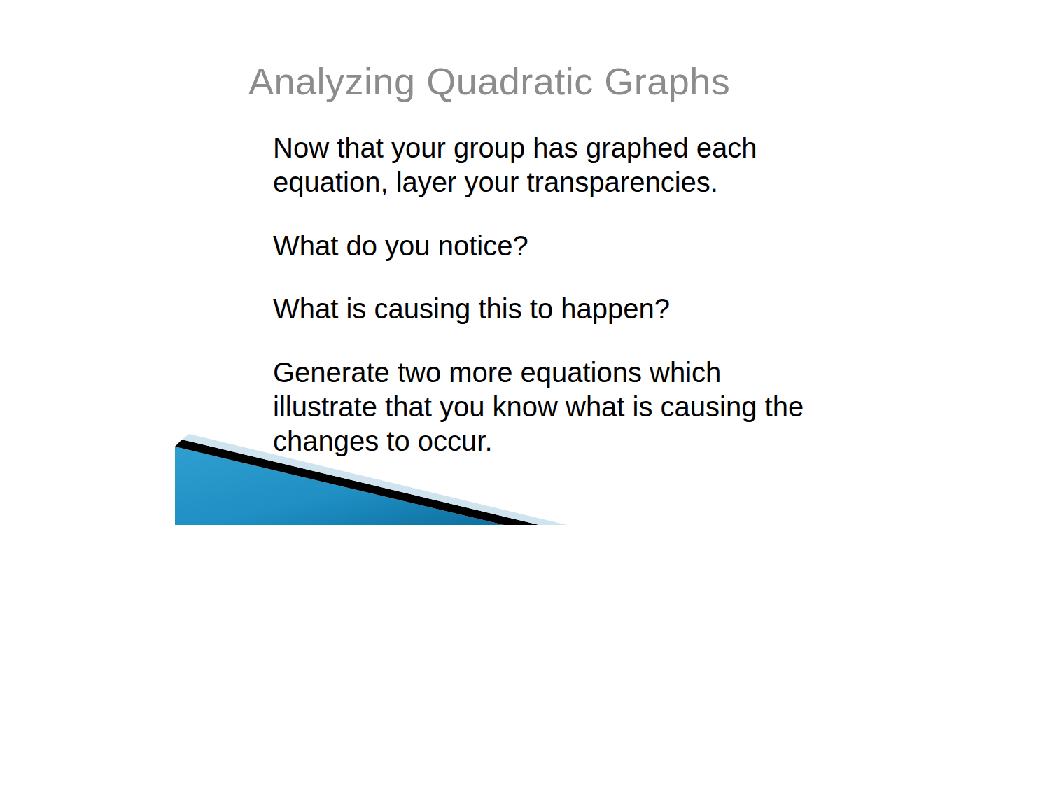Analyzing Quadratic Graphs
Now that your group has graphed each equation, layer your transparencies.
What do you notice?
What is causing this to happen?
Generate two more equations which illustrate that you know what is causing the changes to occur.